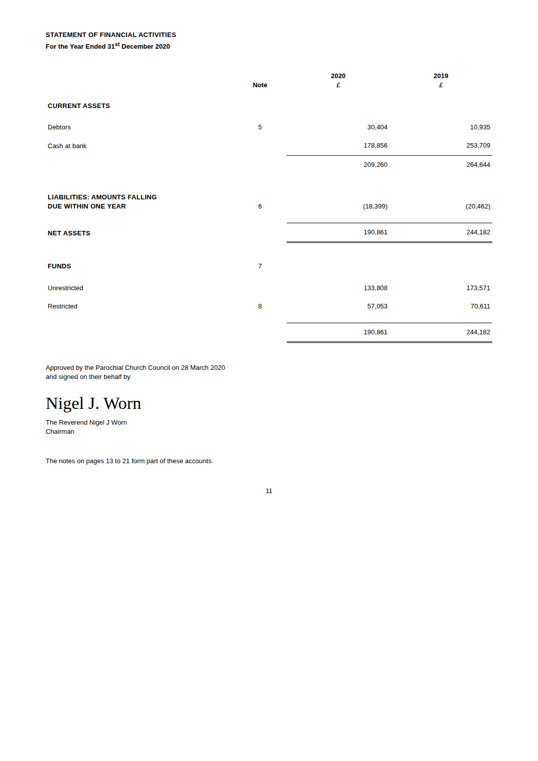STATEMENT OF FINANCIAL ACTIVITIES
For the Year Ended 31st December 2020
| | Note | 2020 £ | 2019 £ |
| --- | --- | --- | --- |
| CURRENT ASSETS | | | |
| Debtors | 5 | 30,404 | 10,935 |
| Cash at bank | | 178,856 | 253,709 |
| | | 209,260 | 264,644 |
| LIABILITIES: AMOUNTS FALLING DUE WITHIN ONE YEAR | 6 | (18,399) | (20,462) |
| NET ASSETS | | 190,861 | 244,182 |
| FUNDS | 7 | | |
| Unrestricted | | 133,808 | 173,571 |
| Restricted | 8 | 57,053 | 70,611 |
| | | 190,861 | 244,182 |
Approved by the Parochial Church Council on 28 March 2020
and signed on their behalf by
Nigel J. Worn
The Reverend Nigel J Worn
Chairman
The notes on pages 13 to 21 form part of these accounts.
11